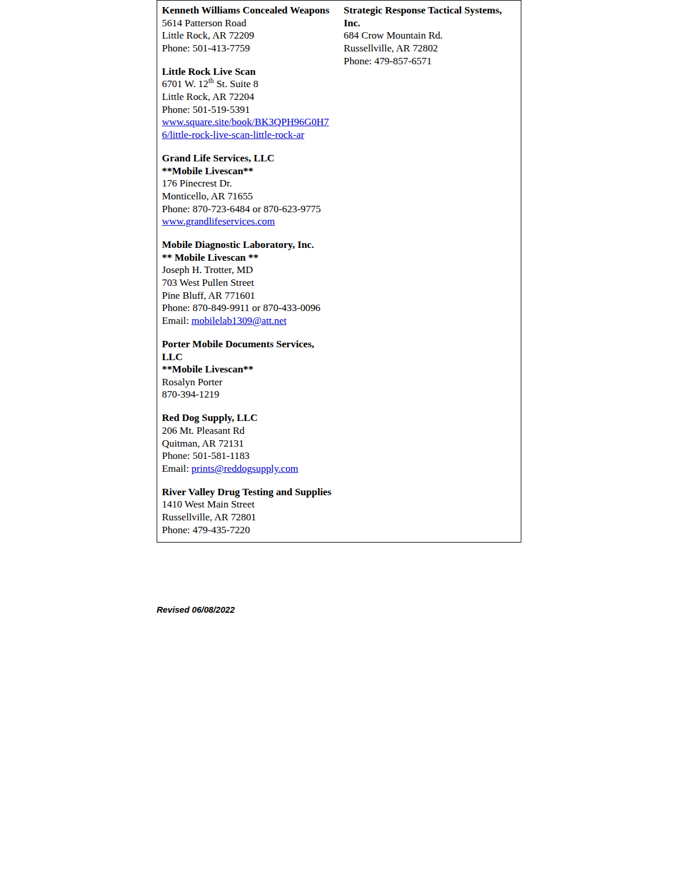| Kenneth Williams Concealed Weapons 5614 Patterson Road Little Rock, AR 72209 Phone: 501-413-7759 Little Rock Live Scan 6701 W. 12 th St. Suite 8 Little Rock, AR 72204 Phone: 501-519-5391 www.square.site/book/BK3QPH96G0H76/little-rock-live-scan-little-rock-ar Grand Life Services, LLC **Mobile Livescan** 176 Pinecrest Dr. Monticello, AR 71655 Phone: 870-723-6484 or 870-623-9775 www.grandlifeservices.com Mobile Diagnostic Laboratory, Inc. ** Mobile Livescan ** Joseph H. Trotter, MD 703 West Pullen Street Pine Bluff, AR 771601 Phone: 870-849-9911 or 870-433-0096 Email: mobilelab1309@att.net Porter Mobile Documents Services, LLC **Mobile Livescan** Rosalyn Porter 870-394-1219 Red Dog Supply, LLC 206 Mt. Pleasant Rd Quitman, AR 72131 Phone: 501-581-1183 Email: prints@reddogsupply.com River Valley Drug Testing and Supplies 1410 West Main Street Russellville, AR 72801 Phone: 479-435-7220 | Strategic Response Tactical Systems, Inc. 684 Crow Mountain Rd. Russellville, AR 72802 Phone: 479-857-6571 |
Revised 06/08/2022